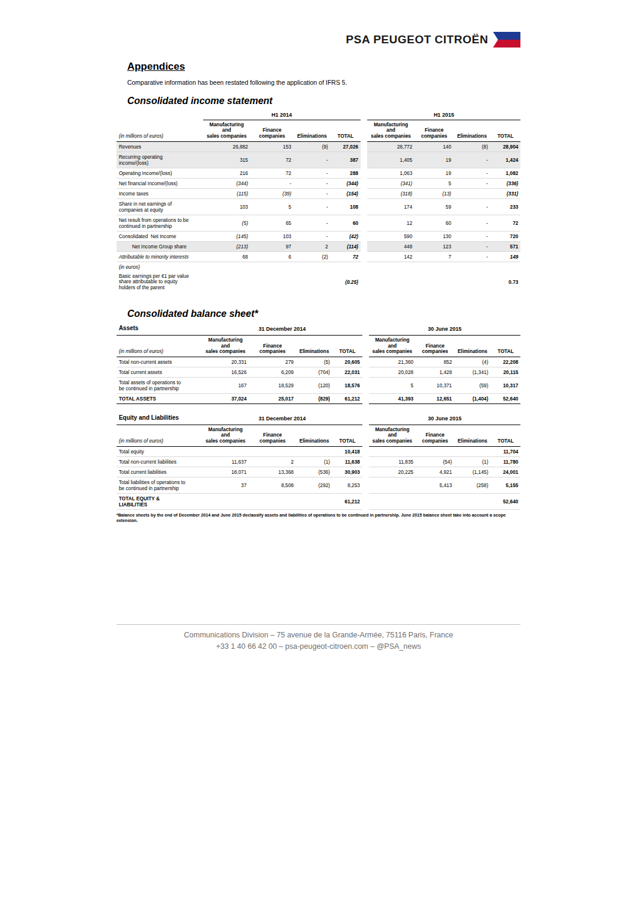PSA PEUGEOT CITROËN
Appendices
Comparative information has been restated following the application of IFRS 5.
Consolidated income statement
| | H1 2014 | | H1 2015 |
| --- | --- | --- | --- |
| (in millions of euros) | Manufacturing and sales companies | Finance companies | Eliminations | TOTAL | | Manufacturing and sales companies | Finance companies | Eliminations | TOTAL |
| Revenues | 26,882 | 153 | (9) | 27,026 | | 28,772 | 140 | (8) | 28,904 |
| Recurring operating income/(loss) | 315 | 72 | - | 387 | | 1,405 | 19 | - | 1,424 |
| Operating Income/(loss) | 216 | 72 | - | 288 | | 1,063 | 19 | - | 1,082 |
| Net financial Income/(loss) | (344) | - | - | (344) | | (341) | 5 | - | (336) |
| Income taxes | (115) | (39) | - | (154) | | (318) | (13) | | (331) |
| Share in net earnings of companies at equity | 103 | 5 | - | 108 | | 174 | 59 | - | 233 |
| Net result from operations to be continued in partnership | (5) | 65 | - | 60 | | 12 | 60 | - | 72 |
| Consolidated Net Income | (145) | 103 | - | (42) | | 590 | 130 | - | 720 |
| Net Income Group share | (213) | 97 | 2 | (114) | | 448 | 123 | - | 571 |
| Attributable to minority interests | 68 | 6 | (2) | 72 | | 142 | 7 | - | 149 |
| (in euros) | | | |
| Basic earnings per €1 par value share attributable to equity holders of the parent | | | | (0.25) | | | | | 0.73 |
Consolidated balance sheet*
| Assets | 31 December 2014 | | 30 June 2015 |
| --- | --- | --- | --- |
| (in millions of euros) | Manufacturing and sales companies | Finance companies | Eliminations | TOTAL | | Manufacturing and sales companies | Finance companies | Eliminations | TOTAL |
| Total non-current assets | 20,331 | 279 | (5) | 20,605 | | 21,360 | 852 | (4) | 22,208 |
| Total current assets | 16,526 | 6,209 | (704) | 22,031 | | 20,028 | 1,428 | (1,341) | 20,115 |
| Total assets of operations to be continued in partnership | 167 | 18,529 | (120) | 18,576 | | 5 | 10,371 | (59) | 10,317 |
| TOTAL ASSETS | 37,024 | 25,017 | (829) | 61,212 | | 41,393 | 12,651 | (1,404) | 52,640 |
| Equity and Liabilities | 31 December 2014 | | 30 June 2015 |
| --- | --- | --- | --- |
| (in millions of euros) | Manufacturing and sales companies | Finance companies | Eliminations | TOTAL | | Manufacturing and sales companies | Finance companies | Eliminations | TOTAL |
| Total equity | | | | 10,418 | | | | | 11,704 |
| Total non-current liabilities | 11,637 | 2 | (1) | 11,638 | | 11,835 | (54) | (1) | 11,780 |
| Total current liabilities | 18,071 | 13,368 | (536) | 30,903 | | 20,225 | 4,921 | (1,145) | 24,001 |
| Total liabilities of operations to be continued in partnership | 37 | 8,508 | (292) | 8,253 | | | 5,413 | (258) | 5,155 |
| TOTAL EQUITY & LIABILITIES | | | | 61,212 | | | | | 52,640 |
*Balance sheets by the end of December 2014 and June 2015 declassify assets and liabilities of operations to be continued in partnership. June 2015 balance sheet take into account a scope extension.
Communications Division – 75 avenue de la Grande-Armée, 75116 Paris, France
+33 1 40 66 42 00 – psa-peugeot-citroen.com – @PSA_news